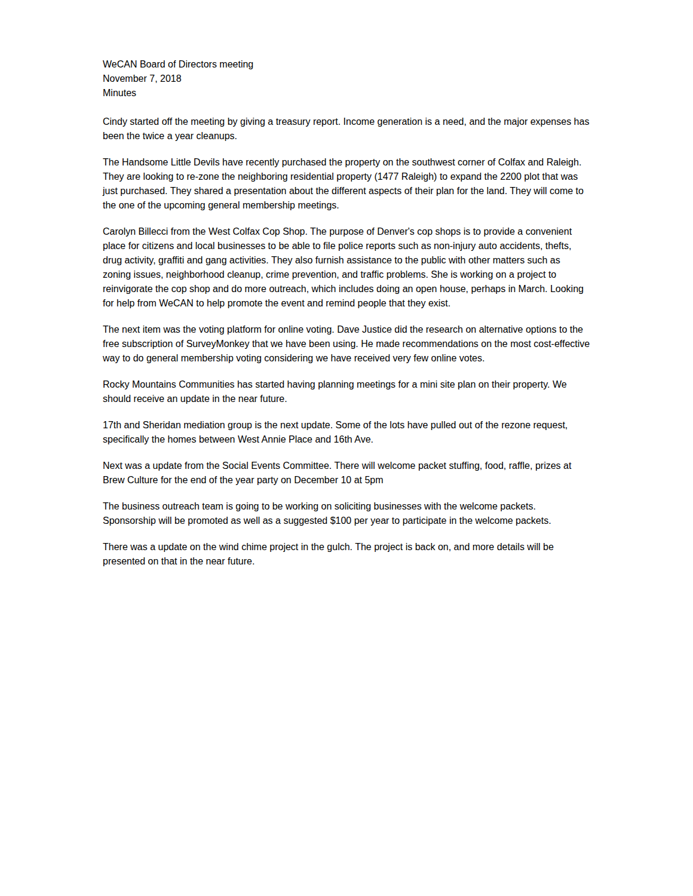WeCAN Board of Directors meeting
November 7, 2018
Minutes
Cindy started off the meeting by giving a treasury report. Income generation is a need, and the major expenses has been the twice a year cleanups.
The Handsome Little Devils have recently purchased the property on the southwest corner of Colfax and Raleigh. They are looking to re-zone the neighboring residential property (1477 Raleigh) to expand the 2200 plot that was just purchased. They shared a presentation about the different aspects of their plan for the land. They will come to the one of the upcoming general membership meetings.
Carolyn Billecci from the West Colfax Cop Shop. The purpose of Denver's cop shops is to provide a convenient place for citizens and local businesses to be able to file police reports such as non-injury auto accidents, thefts, drug activity, graffiti and gang activities. They also furnish assistance to the public with other matters such as zoning issues, neighborhood cleanup, crime prevention, and traffic problems. She is working on a project to reinvigorate the cop shop and do more outreach, which includes doing an open house, perhaps in March. Looking for help from WeCAN to help promote the event and remind people that they exist.
The next item was the voting platform for online voting. Dave Justice did the research on alternative options to the free subscription of SurveyMonkey that we have been using. He made recommendations on the most cost-effective way to do general membership voting considering we have received very few online votes.
Rocky Mountains Communities has started having planning meetings for a mini site plan on their property. We should receive an update in the near future.
17th and Sheridan mediation group is the next update. Some of the lots have pulled out of the rezone request, specifically the homes between West Annie Place and 16th Ave.
Next was a update from the Social Events Committee. There will welcome packet stuffing, food, raffle, prizes at Brew Culture for the end of the year party on December 10 at 5pm
The business outreach team is going to be working on soliciting businesses with the welcome packets. Sponsorship will be promoted as well as a suggested $100 per year to participate in the welcome packets.
There was a update on the wind chime project in the gulch. The project is back on, and more details will be presented on that in the near future.